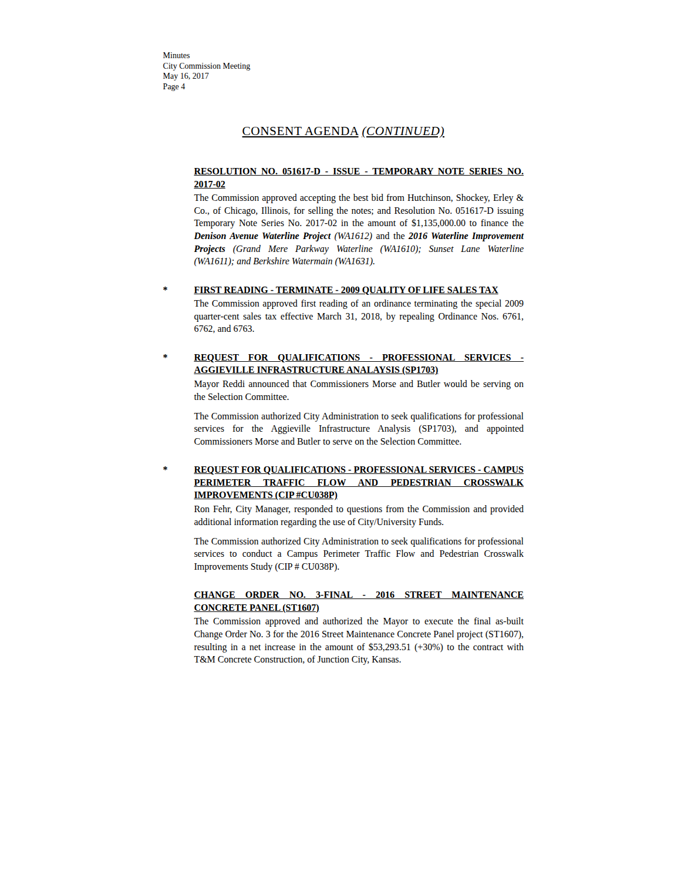Minutes
City Commission Meeting
May 16, 2017
Page 4
CONSENT AGENDA (CONTINUED)
RESOLUTION NO. 051617-D - ISSUE - TEMPORARY NOTE SERIES NO. 2017-02
The Commission approved accepting the best bid from Hutchinson, Shockey, Erley & Co., of Chicago, Illinois, for selling the notes; and Resolution No. 051617-D issuing Temporary Note Series No. 2017-02 in the amount of $1,135,000.00 to finance the Denison Avenue Waterline Project (WA1612) and the 2016 Waterline Improvement Projects (Grand Mere Parkway Waterline (WA1610); Sunset Lane Waterline (WA1611); and Berkshire Watermain (WA1631).
*
FIRST READING - TERMINATE - 2009 QUALITY OF LIFE SALES TAX
The Commission approved first reading of an ordinance terminating the special 2009 quarter-cent sales tax effective March 31, 2018, by repealing Ordinance Nos. 6761, 6762, and 6763.
*
REQUEST FOR QUALIFICATIONS - PROFESSIONAL SERVICES - AGGIEVILLE INFRASTRUCTURE ANALAYSIS (SP1703)
Mayor Reddi announced that Commissioners Morse and Butler would be serving on the Selection Committee.
The Commission authorized City Administration to seek qualifications for professional services for the Aggieville Infrastructure Analysis (SP1703), and appointed Commissioners Morse and Butler to serve on the Selection Committee.
*
REQUEST FOR QUALIFICATIONS - PROFESSIONAL SERVICES - CAMPUS PERIMETER TRAFFIC FLOW AND PEDESTRIAN CROSSWALK IMPROVEMENTS (CIP #CU038P)
Ron Fehr, City Manager, responded to questions from the Commission and provided additional information regarding the use of City/University Funds.
The Commission authorized City Administration to seek qualifications for professional services to conduct a Campus Perimeter Traffic Flow and Pedestrian Crosswalk Improvements Study (CIP # CU038P).
CHANGE ORDER NO. 3-FINAL - 2016 STREET MAINTENANCE CONCRETE PANEL (ST1607)
The Commission approved and authorized the Mayor to execute the final as-built Change Order No. 3 for the 2016 Street Maintenance Concrete Panel project (ST1607), resulting in a net increase in the amount of $53,293.51 (+30%) to the contract with T&M Concrete Construction, of Junction City, Kansas.